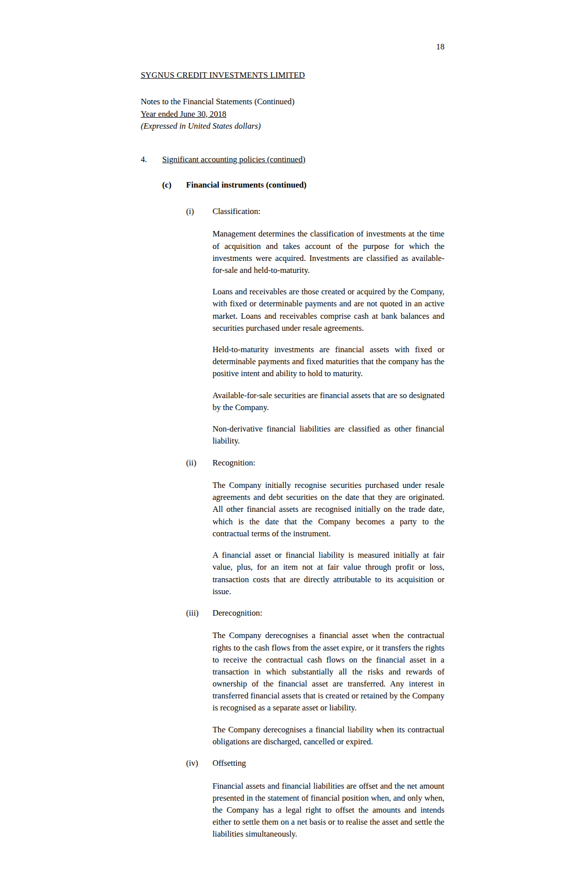18
SYGNUS CREDIT INVESTMENTS LIMITED
Notes to the Financial Statements (Continued)
Year ended June 30, 2018
(Expressed in United States dollars)
4.
Significant accounting policies (continued)
(c)
Financial instruments (continued)
(i)
Classification:
Management determines the classification of investments at the time of acquisition and takes account of the purpose for which the investments were acquired. Investments are classified as available-for-sale and held-to-maturity.
Loans and receivables are those created or acquired by the Company, with fixed or determinable payments and are not quoted in an active market. Loans and receivables comprise cash at bank balances and securities purchased under resale agreements.
Held-to-maturity investments are financial assets with fixed or determinable payments and fixed maturities that the company has the positive intent and ability to hold to maturity.
Available-for-sale securities are financial assets that are so designated by the Company.
Non-derivative financial liabilities are classified as other financial liability.
(ii)
Recognition:
The Company initially recognise securities purchased under resale agreements and debt securities on the date that they are originated. All other financial assets are recognised initially on the trade date, which is the date that the Company becomes a party to the contractual terms of the instrument.
A financial asset or financial liability is measured initially at fair value, plus, for an item not at fair value through profit or loss, transaction costs that are directly attributable to its acquisition or issue.
(iii)
Derecognition:
The Company derecognises a financial asset when the contractual rights to the cash flows from the asset expire, or it transfers the rights to receive the contractual cash flows on the financial asset in a transaction in which substantially all the risks and rewards of ownership of the financial asset are transferred. Any interest in transferred financial assets that is created or retained by the Company is recognised as a separate asset or liability.
The Company derecognises a financial liability when its contractual obligations are discharged, cancelled or expired.
(iv)
Offsetting
Financial assets and financial liabilities are offset and the net amount presented in the statement of financial position when, and only when, the Company has a legal right to offset the amounts and intends either to settle them on a net basis or to realise the asset and settle the liabilities simultaneously.